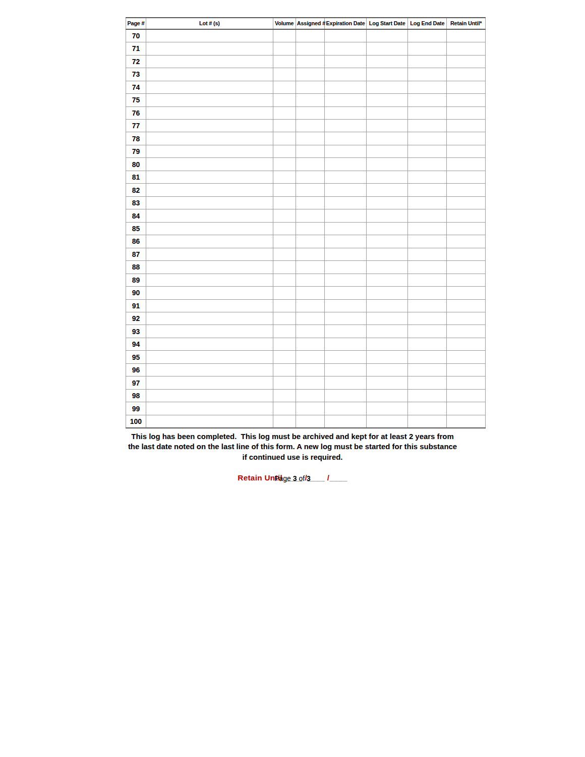| Page # | Lot # (s) | Volume | Assigned # | Expiration Date | Log Start Date | Log End Date | Retain Until* |
| --- | --- | --- | --- | --- | --- | --- | --- |
| 70 | | | | | | | |
| 71 | | | | | | | |
| 72 | | | | | | | |
| 73 | | | | | | | |
| 74 | | | | | | | |
| 75 | | | | | | | |
| 76 | | | | | | | |
| 77 | | | | | | | |
| 78 | | | | | | | |
| 79 | | | | | | | |
| 80 | | | | | | | |
| 81 | | | | | | | |
| 82 | | | | | | | |
| 83 | | | | | | | |
| 84 | | | | | | | |
| 85 | | | | | | | |
| 86 | | | | | | | |
| 87 | | | | | | | |
| 88 | | | | | | | |
| 89 | | | | | | | |
| 90 | | | | | | | |
| 91 | | | | | | | |
| 92 | | | | | | | |
| 93 | | | | | | | |
| 94 | | | | | | | |
| 95 | | | | | | | |
| 96 | | | | | | | |
| 97 | | | | | | | |
| 98 | | | | | | | |
| 99 | | | | | | | |
| 100 | | | | | | | |
This log has been completed. This log must be archived and kept for at least 2 years from the last date noted on the last line of this form. A new log must be started for this substance if continued use is required.
Retain Until ____ /____ /____
Page 3 of 3